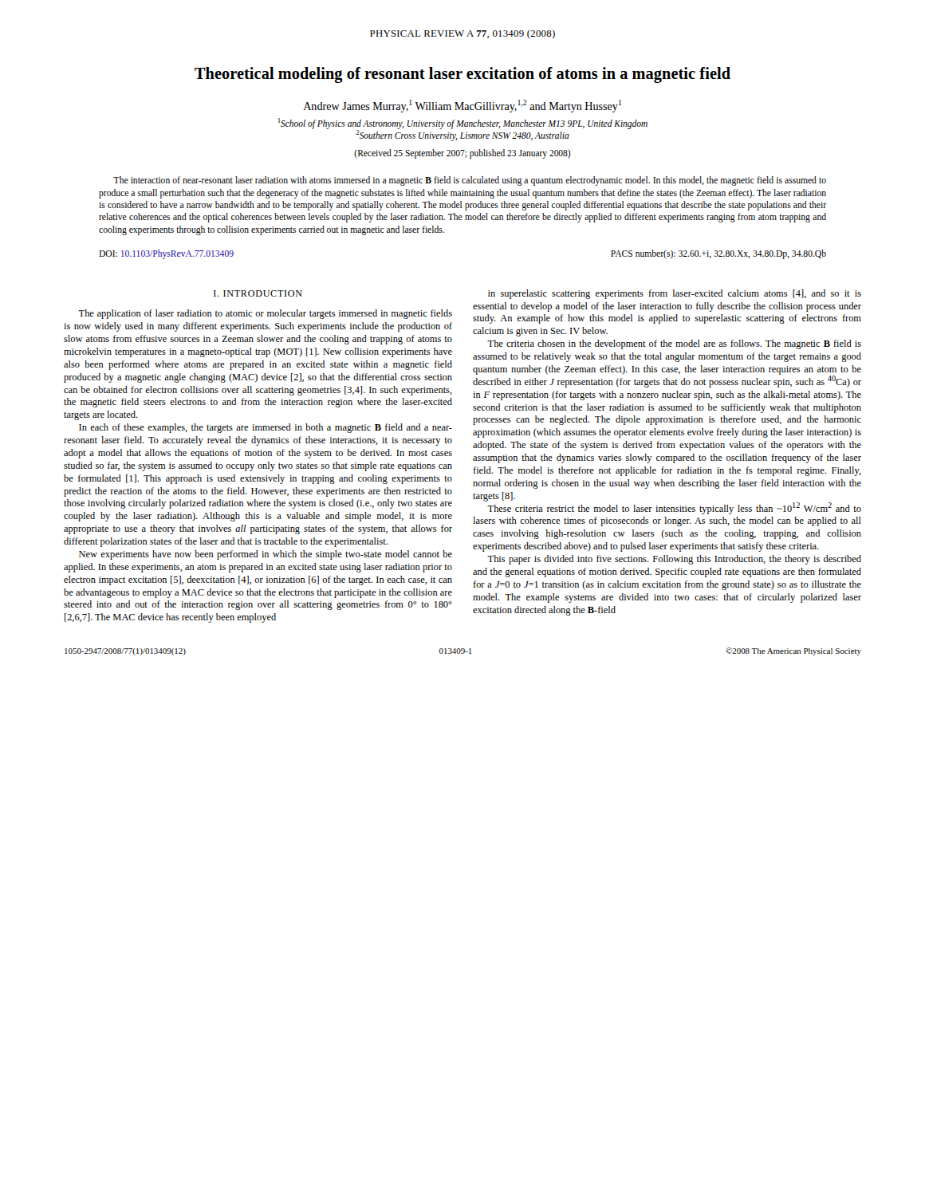PHYSICAL REVIEW A 77, 013409 (2008)
Theoretical modeling of resonant laser excitation of atoms in a magnetic field
Andrew James Murray,1 William MacGillivray,1,2 and Martyn Hussey1
1School of Physics and Astronomy, University of Manchester, Manchester M13 9PL, United Kingdom
2Southern Cross University, Lismore NSW 2480, Australia
(Received 25 September 2007; published 23 January 2008)
The interaction of near-resonant laser radiation with atoms immersed in a magnetic B field is calculated using a quantum electrodynamic model. In this model, the magnetic field is assumed to produce a small perturbation such that the degeneracy of the magnetic substates is lifted while maintaining the usual quantum numbers that define the states (the Zeeman effect). The laser radiation is considered to have a narrow bandwidth and to be temporally and spatially coherent. The model produces three general coupled differential equations that describe the state populations and their relative coherences and the optical coherences between levels coupled by the laser radiation. The model can therefore be directly applied to different experiments ranging from atom trapping and cooling experiments through to collision experiments carried out in magnetic and laser fields.
DOI: 10.1103/PhysRevA.77.013409 PACS number(s): 32.60.+i, 32.80.Xx, 34.80.Dp, 34.80.Qb
I. INTRODUCTION
The application of laser radiation to atomic or molecular targets immersed in magnetic fields is now widely used in many different experiments. Such experiments include the production of slow atoms from effusive sources in a Zeeman slower and the cooling and trapping of atoms to microkelvin temperatures in a magneto-optical trap (MOT) [1]. New collision experiments have also been performed where atoms are prepared in an excited state within a magnetic field produced by a magnetic angle changing (MAC) device [2], so that the differential cross section can be obtained for electron collisions over all scattering geometries [3,4]. In such experiments, the magnetic field steers electrons to and from the interaction region where the laser-excited targets are located.
In each of these examples, the targets are immersed in both a magnetic B field and a near-resonant laser field. To accurately reveal the dynamics of these interactions, it is necessary to adopt a model that allows the equations of motion of the system to be derived. In most cases studied so far, the system is assumed to occupy only two states so that simple rate equations can be formulated [1]. This approach is used extensively in trapping and cooling experiments to predict the reaction of the atoms to the field. However, these experiments are then restricted to those involving circularly polarized radiation where the system is closed (i.e., only two states are coupled by the laser radiation). Although this is a valuable and simple model, it is more appropriate to use a theory that involves all participating states of the system, that allows for different polarization states of the laser and that is tractable to the experimentalist.
New experiments have now been performed in which the simple two-state model cannot be applied. In these experiments, an atom is prepared in an excited state using laser radiation prior to electron impact excitation [5], deexcitation [4], or ionization [6] of the target. In each case, it can be advantageous to employ a MAC device so that the electrons that participate in the collision are steered into and out of the interaction region over all scattering geometries from 0° to 180° [2,6,7]. The MAC device has recently been employed
in superelastic scattering experiments from laser-excited calcium atoms [4], and so it is essential to develop a model of the laser interaction to fully describe the collision process under study. An example of how this model is applied to superelastic scattering of electrons from calcium is given in Sec. IV below.
The criteria chosen in the development of the model are as follows. The magnetic B field is assumed to be relatively weak so that the total angular momentum of the target remains a good quantum number (the Zeeman effect). In this case, the laser interaction requires an atom to be described in either J representation (for targets that do not possess nuclear spin, such as 40Ca) or in F representation (for targets with a nonzero nuclear spin, such as the alkali-metal atoms). The second criterion is that the laser radiation is assumed to be sufficiently weak that multiphoton processes can be neglected. The dipole approximation is therefore used, and the harmonic approximation (which assumes the operator elements evolve freely during the laser interaction) is adopted. The state of the system is derived from expectation values of the operators with the assumption that the dynamics varies slowly compared to the oscillation frequency of the laser field. The model is therefore not applicable for radiation in the fs temporal regime. Finally, normal ordering is chosen in the usual way when describing the laser field interaction with the targets [8].
These criteria restrict the model to laser intensities typically less than ~1012 W/cm2 and to lasers with coherence times of picoseconds or longer. As such, the model can be applied to all cases involving high-resolution cw lasers (such as the cooling, trapping, and collision experiments described above) and to pulsed laser experiments that satisfy these criteria.
This paper is divided into five sections. Following this Introduction, the theory is described and the general equations of motion derived. Specific coupled rate equations are then formulated for a J=0 to J=1 transition (as in calcium excitation from the ground state) so as to illustrate the model. The example systems are divided into two cases: that of circularly polarized laser excitation directed along the B-field
1050-2947/2008/77(1)/013409(12) 013409-1 ©2008 The American Physical Society